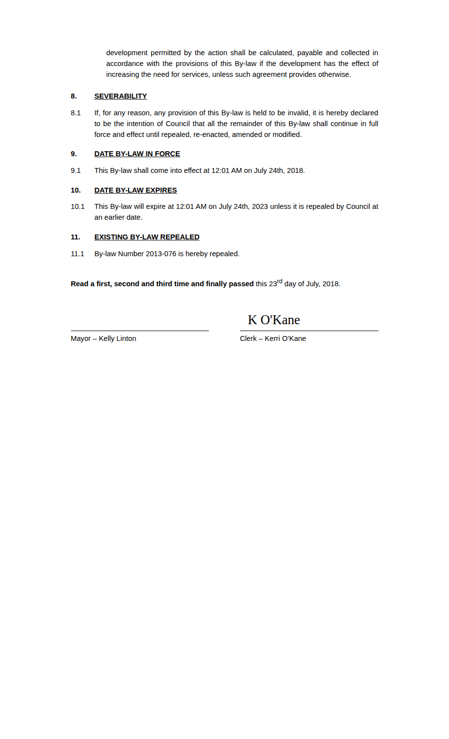development permitted by the action shall be calculated, payable and collected in accordance with the provisions of this By-law if the development has the effect of increasing the need for services, unless such agreement provides otherwise.
8. SEVERABILITY
8.1 If, for any reason, any provision of this By-law is held to be invalid, it is hereby declared to be the intention of Council that all the remainder of this By-law shall continue in full force and effect until repealed, re-enacted, amended or modified.
9. DATE BY-LAW IN FORCE
9.1 This By-law shall come into effect at 12:01 AM on July 24th, 2018.
10. DATE BY-LAW EXPIRES
10.1 This By-law will expire at 12:01 AM on July 24th, 2023 unless it is repealed by Council at an earlier date.
11. EXISTING BY-LAW REPEALED
11.1 By-law Number 2013-076 is hereby repealed.
Read a first, second and third time and finally passed this 23rd day of July, 2018.
​
Mayor – Kelly Linton
K O'Kane
Clerk – Kerri O’Kane